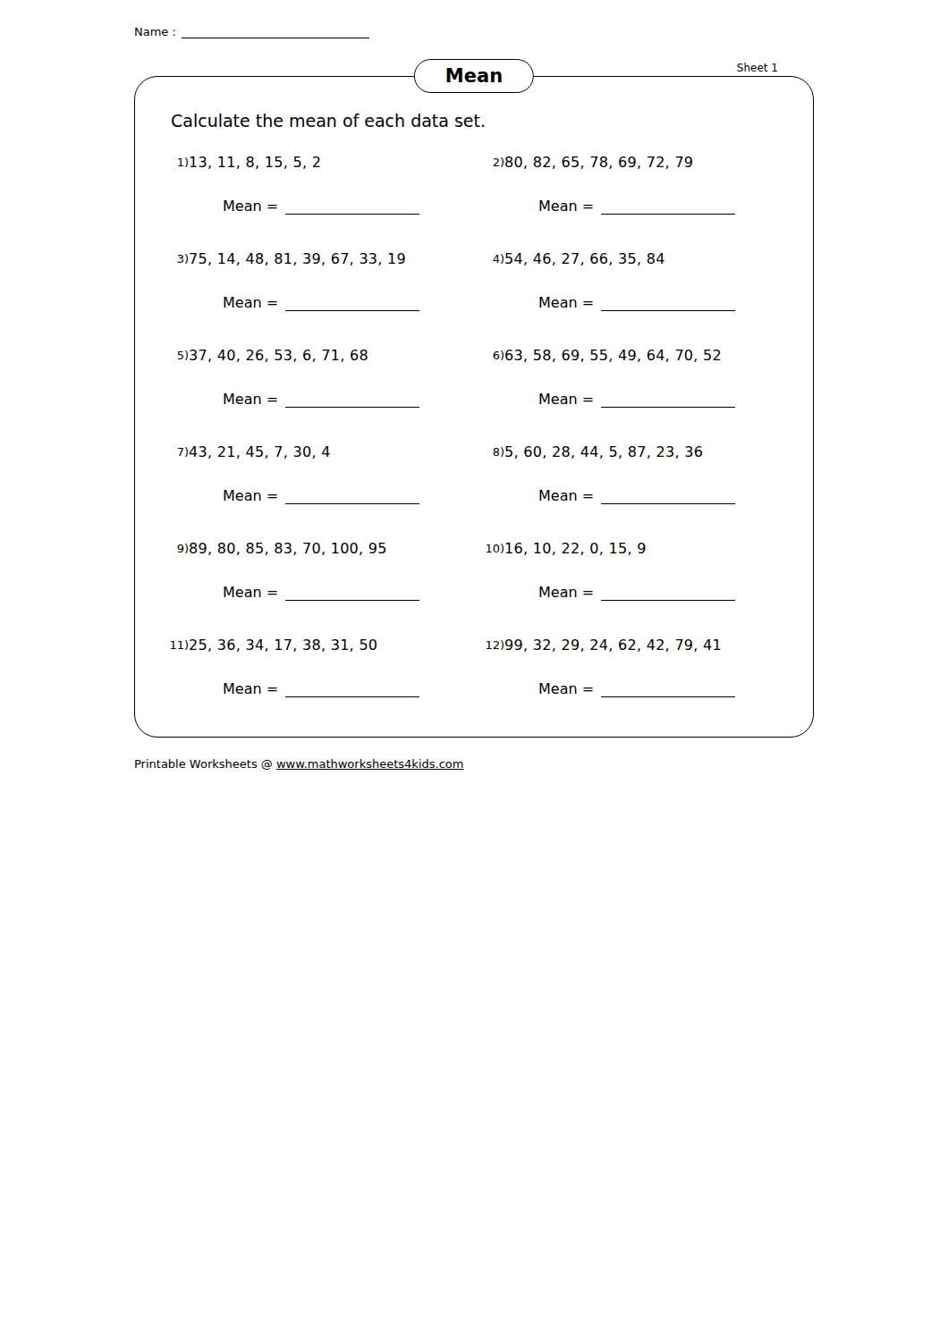Name :
Sheet 1
Mean
Calculate the mean of each data set.
| 1) 13, 11, 8, 15, 5, 2 Mean = | 2) 80, 82, 65, 78, 69, 72, 79 Mean = |
| 3) 75, 14, 48, 81, 39, 67, 33, 19 Mean = | 4) 54, 46, 27, 66, 35, 84 Mean = |
| 5) 37, 40, 26, 53, 6, 71, 68 Mean = | 6) 63, 58, 69, 55, 49, 64, 70, 52 Mean = |
| 7) 43, 21, 45, 7, 30, 4 Mean = | 8) 5, 60, 28, 44, 5, 87, 23, 36 Mean = |
| 9) 89, 80, 85, 83, 70, 100, 95 Mean = | 10) 16, 10, 22, 0, 15, 9 Mean = |
| 11) 25, 36, 34, 17, 38, 31, 50 Mean = | 12) 99, 32, 29, 24, 62, 42, 79, 41 Mean = |
Printable Worksheets @ www.mathworksheets4kids.com